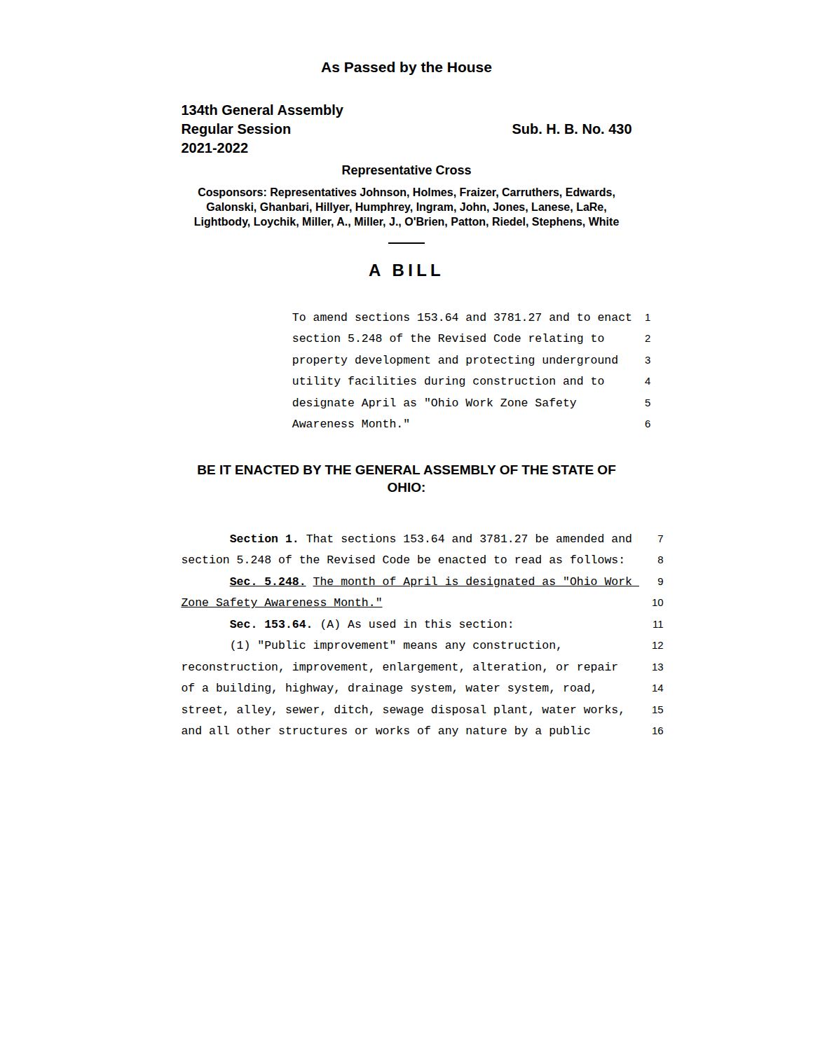As Passed by the House
| 134th General Assembly | |
| Regular Session | Sub. H. B. No. 430 |
| 2021-2022 | |
Representative Cross
Cosponsors: Representatives Johnson, Holmes, Fraizer, Carruthers, Edwards,
Galonski, Ghanbari, Hillyer, Humphrey, Ingram, John, Jones, Lanese, LaRe,
Lightbody, Loychik, Miller, A., Miller, J., O'Brien, Patton, Riedel, Stephens, White
A BILL
| To amend sections 153.64 and 3781.27 and to enact | 1 |
| section 5.248 of the Revised Code relating to | 2 |
| property development and protecting underground | 3 |
| utility facilities during construction and to | 4 |
| designate April as "Ohio Work Zone Safety | 5 |
| Awareness Month." | 6 |
BE IT ENACTED BY THE GENERAL ASSEMBLY OF THE STATE OF OHIO:
| Section 1. That sections 153.64 and 3781.27 be amended and | 7 |
| section 5.248 of the Revised Code be enacted to read as follows: | 8 |
| Sec. 5.248. The month of April is designated as "Ohio Work | 9 |
| Zone Safety Awareness Month." | 10 |
| Sec. 153.64. (A) As used in this section: | 11 |
| (1) "Public improvement" means any construction, | 12 |
| reconstruction, improvement, enlargement, alteration, or repair | 13 |
| of a building, highway, drainage system, water system, road, | 14 |
| street, alley, sewer, ditch, sewage disposal plant, water works, | 15 |
| and all other structures or works of any nature by a public | 16 |